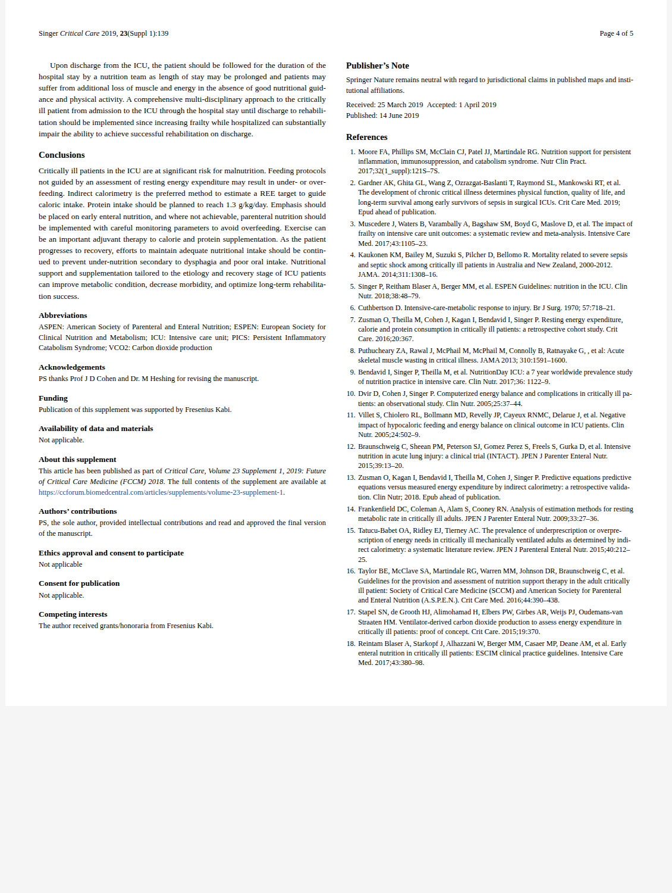Singer Critical Care 2019, 23(Suppl 1):139
Page 4 of 5
Upon discharge from the ICU, the patient should be followed for the duration of the hospital stay by a nutrition team as length of stay may be prolonged and patients may suffer from additional loss of muscle and energy in the absence of good nutritional guidance and physical activity. A comprehensive multi-disciplinary approach to the critically ill patient from admission to the ICU through the hospital stay until discharge to rehabilitation should be implemented since increasing frailty while hospitalized can substantially impair the ability to achieve successful rehabilitation on discharge.
Conclusions
Critically ill patients in the ICU are at significant risk for malnutrition. Feeding protocols not guided by an assessment of resting energy expenditure may result in under- or overfeeding. Indirect calorimetry is the preferred method to estimate a REE target to guide caloric intake. Protein intake should be planned to reach 1.3 g/kg/day. Emphasis should be placed on early enteral nutrition, and where not achievable, parenteral nutrition should be implemented with careful monitoring parameters to avoid overfeeding. Exercise can be an important adjuvant therapy to calorie and protein supplementation. As the patient progresses to recovery, efforts to maintain adequate nutritional intake should be continued to prevent under-nutrition secondary to dysphagia and poor oral intake. Nutritional support and supplementation tailored to the etiology and recovery stage of ICU patients can improve metabolic condition, decrease morbidity, and optimize long-term rehabilitation success.
Abbreviations
ASPEN: American Society of Parenteral and Enteral Nutrition; ESPEN: European Society for Clinical Nutrition and Metabolism; ICU: Intensive care unit; PICS: Persistent Inflammatory Catabolism Syndrome; VCO2: Carbon dioxide production
Acknowledgements
PS thanks Prof J D Cohen and Dr. M Heshing for revising the manuscript.
Funding
Publication of this supplement was supported by Fresenius Kabi.
Availability of data and materials
Not applicable.
About this supplement
This article has been published as part of Critical Care, Volume 23 Supplement 1, 2019: Future of Critical Care Medicine (FCCM) 2018. The full contents of the supplement are available at https://ccforum.biomedcentral.com/articles/supplements/volume-23-supplement-1.
Authors’ contributions
PS, the sole author, provided intellectual contributions and read and approved the final version of the manuscript.
Ethics approval and consent to participate
Not applicable
Consent for publication
Not applicable.
Competing interests
The author received grants/honoraria from Fresenius Kabi.
Publisher’s Note
Springer Nature remains neutral with regard to jurisdictional claims in published maps and institutional affiliations.
Received: 25 March 2019 Accepted: 1 April 2019
Published: 14 June 2019
References
Moore FA, Phillips SM, McClain CJ, Patel JJ, Martindale RG. Nutrition support for persistent inflammation, immunosuppression, and catabolism syndrome. Nutr Clin Pract. 2017;32(1_suppl):121S–7S.
Gardner AK, Ghita GL, Wang Z, Ozrazgat-Baslanti T, Raymond SL, Mankowski RT, et al. The development of chronic critical illness determines physical function, quality of life, and long-term survival among early survivors of sepsis in surgical ICUs. Crit Care Med. 2019; Epud ahead of publication.
Muscedere J, Waters B, Varambally A, Bagshaw SM, Boyd G, Maslove D, et al. The impact of frailty on intensive care unit outcomes: a systematic review and meta-analysis. Intensive Care Med. 2017;43:1105–23.
Kaukonen KM, Bailey M, Suzuki S, Pilcher D, Bellomo R. Mortality related to severe sepsis and septic shock among critically ill patients in Australia and New Zealand, 2000-2012. JAMA. 2014;311:1308–16.
Singer P, Reitham Blaser A, Berger MM, et al. ESPEN Guidelines: nutrition in the ICU. Clin Nutr. 2018;38:48–79.
Cuthbertson D. Intensive-care-metabolic response to injury. Br J Surg. 1970; 57:718–21.
Zusman O, Theilla M, Cohen J, Kagan I, Bendavid I, Singer P. Resting energy expenditure, calorie and protein consumption in critically ill patients: a retrospective cohort study. Crit Care. 2016;20:367.
Puthucheary ZA, Rawal J, McPhail M, McPhail M, Connolly B, Ratnayake G, , et al: Acute skeletal muscle wasting in critical illness. JAMA 2013; 310:1591–1600.
Bendavid I, Singer P, Theilla M, et al. NutritionDay ICU: a 7 year worldwide prevalence study of nutrition practice in intensive care. Clin Nutr. 2017;36: 1122–9.
Dvir D, Cohen J, Singer P. Computerized energy balance and complications in critically ill patients: an observational study. Clin Nutr. 2005;25:37–44.
Villet S, Chiolero RL, Bollmann MD, Revelly JP, Cayeux RNMC, Delarue J, et al. Negative impact of hypocaloric feeding and energy balance on clinical outcome in ICU patients. Clin Nutr. 2005;24:502–9.
Braunschweig C, Sheean PM, Peterson SJ, Gomez Perez S, Freels S, Gurka D, et al. Intensive nutrition in acute lung injury: a clinical trial (INTACT). JPEN J Parenter Enteral Nutr. 2015;39:13–20.
Zusman O, Kagan I, Bendavid I, Theilla M, Cohen J, Singer P. Predictive equations predictive equations versus measured energy expenditure by indirect calorimetry: a retrospective validation. Clin Nutr; 2018. Epub ahead of publication.
Frankenfield DC, Coleman A, Alam S, Cooney RN. Analysis of estimation methods for resting metabolic rate in critically ill adults. JPEN J Parenter Enteral Nutr. 2009;33:27–36.
Tatucu-Babet OA, Ridley EJ, Tierney AC. The prevalence of underprescription or overprescription of energy needs in critically ill mechanically ventilated adults as determined by indirect calorimetry: a systematic literature review. JPEN J Parenteral Enteral Nutr. 2015;40:212–25.
Taylor BE, McClave SA, Martindale RG, Warren MM, Johnson DR, Braunschweig C, et al. Guidelines for the provision and assessment of nutrition support therapy in the adult critically ill patient: Society of Critical Care Medicine (SCCM) and American Society for Parenteral and Enteral Nutrition (A.S.P.E.N.). Crit Care Med. 2016;44:390–438.
Stapel SN, de Grooth HJ, Alimohamad H, Elbers PW, Girbes AR, Weijs PJ, Oudemans-van Straaten HM. Ventilator-derived carbon dioxide production to assess energy expenditure in critically ill patients: proof of concept. Crit Care. 2015;19:370.
Reintam Blaser A, Starkopf J, Alhazzani W, Berger MM, Casaer MP, Deane AM, et al. Early enteral nutrition in critically ill patients: ESCIM clinical practice guidelines. Intensive Care Med. 2017;43:380–98.